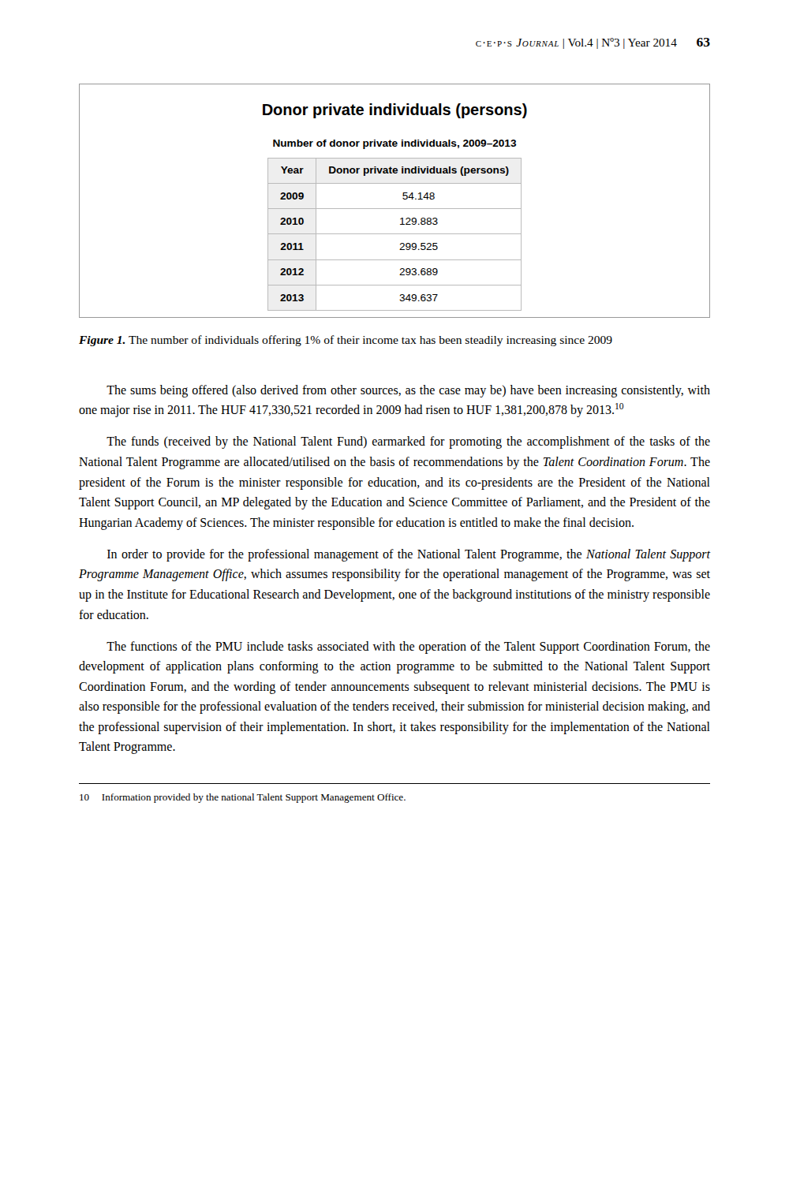c·e·p·s Journal | Vol.4 | Nº3 | Year 2014 63
Donor private individuals (persons)
Number of donor private individuals, 2009–2013
| Year | Donor private individuals (persons) |
| --- | --- |
| 2009 | 54.148 |
| 2010 | 129.883 |
| 2011 | 299.525 |
| 2012 | 293.689 |
| 2013 | 349.637 |
Figure 1. The number of individuals offering 1% of their income tax has been steadily increasing since 2009
The sums being offered (also derived from other sources, as the case may be) have been increasing consistently, with one major rise in 2011. The HUF 417,330,521 recorded in 2009 had risen to HUF 1,381,200,878 by 2013.10
The funds (received by the National Talent Fund) earmarked for promoting the accomplishment of the tasks of the National Talent Programme are allocated/utilised on the basis of recommendations by the Talent Coordination Forum. The president of the Forum is the minister responsible for education, and its co-presidents are the President of the National Talent Support Council, an MP delegated by the Education and Science Committee of Parliament, and the President of the Hungarian Academy of Sciences. The minister responsible for education is entitled to make the final decision.
In order to provide for the professional management of the National Talent Programme, the National Talent Support Programme Management Office, which assumes responsibility for the operational management of the Programme, was set up in the Institute for Educational Research and Development, one of the background institutions of the ministry responsible for education.
The functions of the PMU include tasks associated with the operation of the Talent Support Coordination Forum, the development of application plans conforming to the action programme to be submitted to the National Talent Support Coordination Forum, and the wording of tender announcements subsequent to relevant ministerial decisions. The PMU is also responsible for the professional evaluation of the tenders received, their submission for ministerial decision making, and the professional supervision of their implementation. In short, it takes responsibility for the implementation of the National Talent Programme.
10 Information provided by the national Talent Support Management Office.